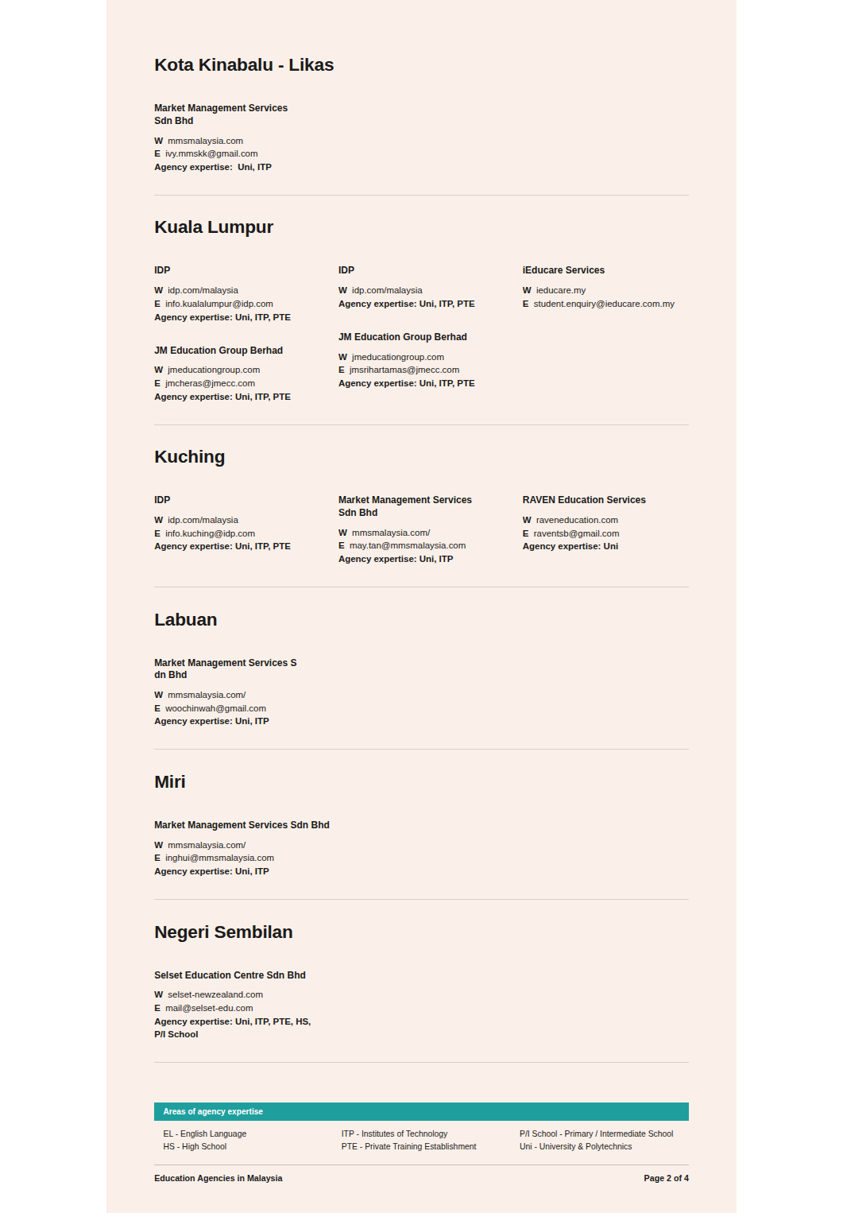Kota Kinabalu - Likas
Market Management Services
Sdn Bhd
W mmsmalaysia.com
E ivy.mmskk@gmail.com
Agency expertise: Uni, ITP
Kuala Lumpur
IDP
W idp.com/malaysia
E info.kualalumpur@idp.com
Agency expertise: Uni, ITP, PTE
JM Education Group Berhad
W jmeducationgroup.com
E jmcheras@jmecc.com
Agency expertise: Uni, ITP, PTE
IDP
W idp.com/malaysia
Agency expertise: Uni, ITP, PTE
JM Education Group Berhad
W jmeducationgroup.com
E jmsrihartamas@jmecc.com
Agency expertise: Uni, ITP, PTE
iEducare Services
W ieducare.my
E student.enquiry@ieducare.com.my
Kuching
IDP
W idp.com/malaysia
E info.kuching@idp.com
Agency expertise: Uni, ITP, PTE
Market Management Services
Sdn Bhd
W mmsmalaysia.com/
E may.tan@mmsmalaysia.com
Agency expertise: Uni, ITP
RAVEN Education Services
W raveneducation.com
E raventsb@gmail.com
Agency expertise: Uni
Labuan
Market Management Services S
dn Bhd
W mmsmalaysia.com/
E woochinwah@gmail.com
Agency expertise: Uni, ITP
Miri
Market Management Services Sdn Bhd
W mmsmalaysia.com/
E inghui@mmsmalaysia.com
Agency expertise: Uni, ITP
Negeri Sembilan
Selset Education Centre Sdn Bhd
W selset-newzealand.com
E mail@selset-edu.com
Agency expertise: Uni, ITP, PTE, HS,
P/I School
Areas of agency expertise
EL - English Language
HS - High School
ITP - Institutes of Technology
PTE - Private Training Establishment
P/I School - Primary / Intermediate School
Uni - University & Polytechnics
Education Agencies in Malaysia
Page 2 of 4